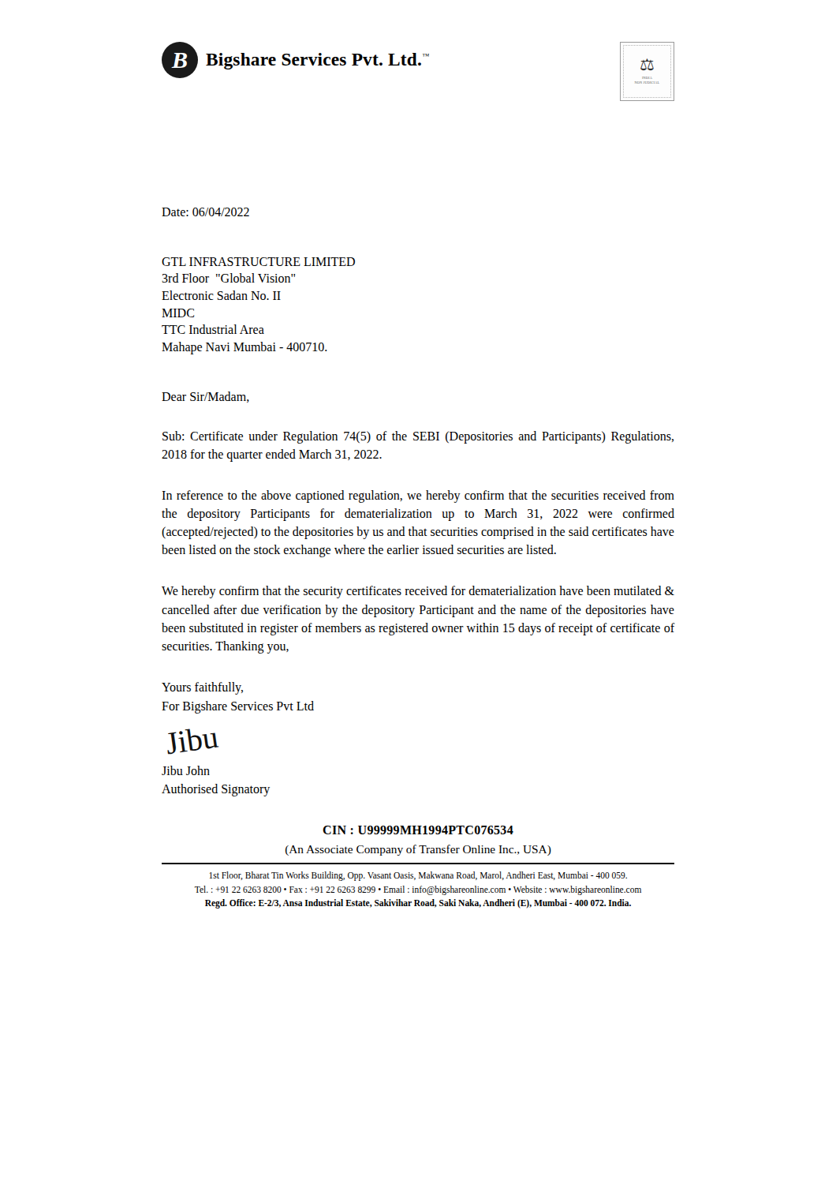B
Bigshare Services Pvt. Ltd.™
⚖
INDIA
NON JUDICIAL
Date: 06/04/2022
GTL INFRASTRUCTURE LIMITED
3rd Floor "Global Vision"
Electronic Sadan No. II
MIDC
TTC Industrial Area
Mahape Navi Mumbai - 400710.
Dear Sir/Madam,
Sub: Certificate under Regulation 74(5) of the SEBI (Depositories and Participants) Regulations, 2018 for the quarter ended March 31, 2022.
In reference to the above captioned regulation, we hereby confirm that the securities received from the depository Participants for dematerialization up to March 31, 2022 were confirmed (accepted/rejected) to the depositories by us and that securities comprised in the said certificates have been listed on the stock exchange where the earlier issued securities are listed.
We hereby confirm that the security certificates received for dematerialization have been mutilated & cancelled after due verification by the depository Participant and the name of the depositories have been substituted in register of members as registered owner within 15 days of receipt of certificate of securities. Thanking you,
Yours faithfully,
For Bigshare Services Pvt Ltd
Jibu
Jibu John
Authorised Signatory
CIN : U99999MH1994PTC076534
(An Associate Company of Transfer Online Inc., USA)
1st Floor, Bharat Tin Works Building, Opp. Vasant Oasis, Makwana Road, Marol, Andheri East, Mumbai - 400 059.
Tel. : +91 22 6263 8200 • Fax : +91 22 6263 8299 • Email : info@bigshareonline.com • Website : www.bigshareonline.com
Regd. Office: E-2/3, Ansa Industrial Estate, Sakivihar Road, Saki Naka, Andheri (E), Mumbai - 400 072. India.